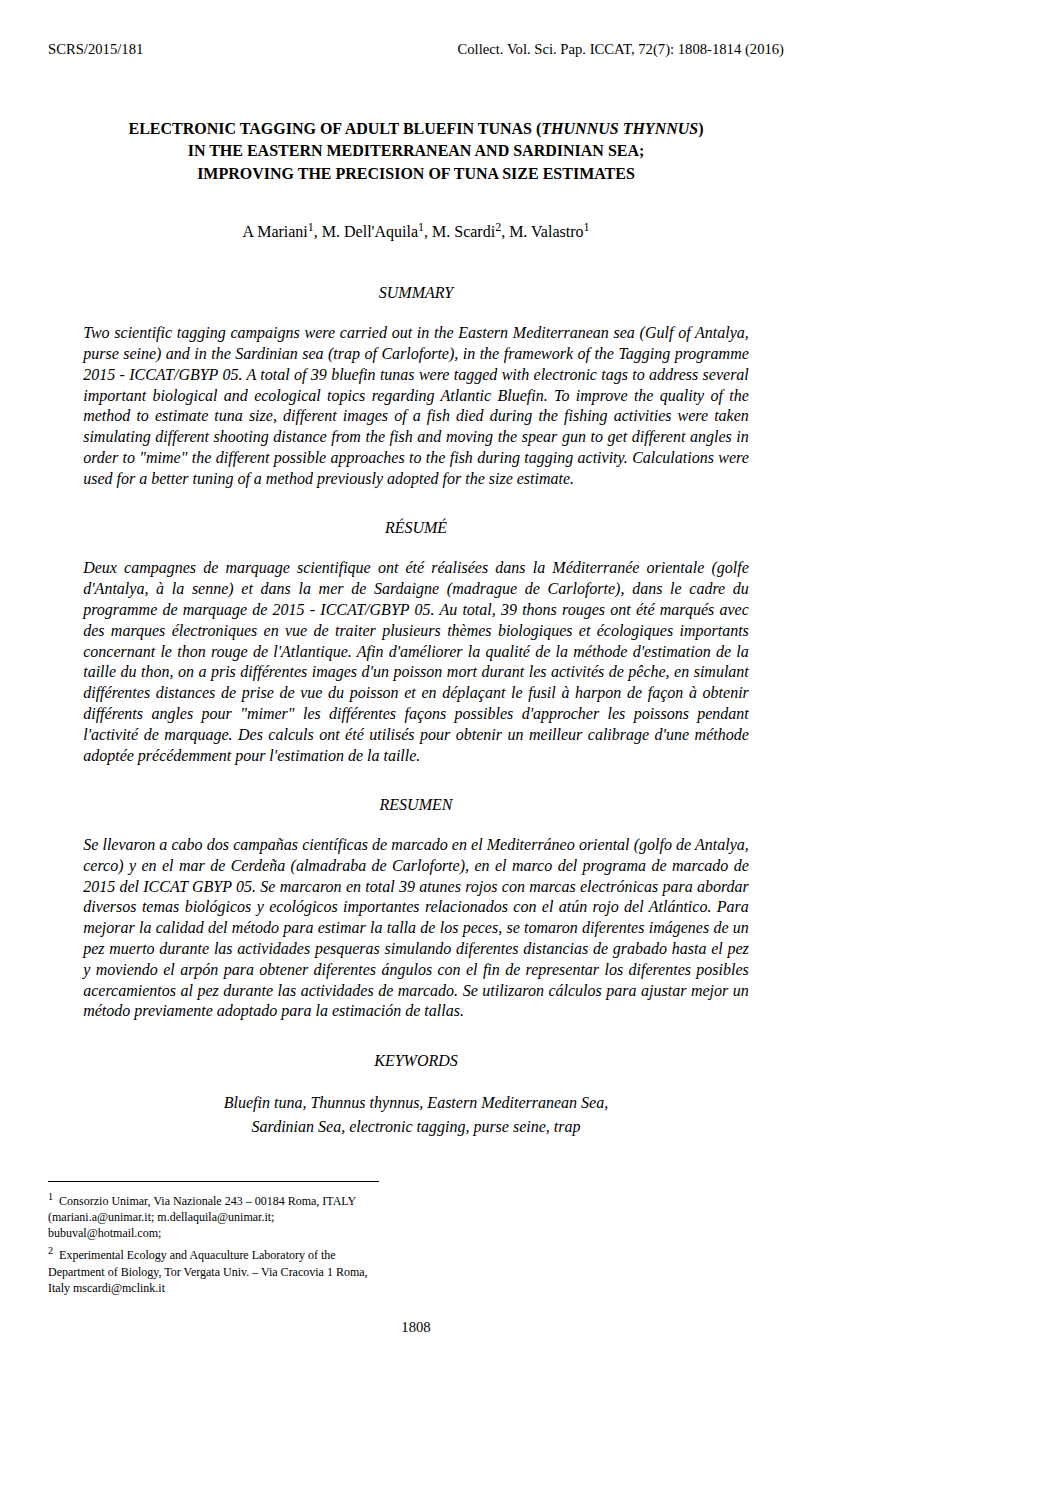SCRS/2015/181
Collect. Vol. Sci. Pap. ICCAT, 72(7): 1808-1814 (2016)
Electronic tagging of adult bluefin tunas (Thunnus thynnus)
in the Eastern Mediterranean and Sardinian Sea;
improving the precision of tuna size estimates
A Mariani1, M. Dell'Aquila1, M. Scardi2, M. Valastro1
SUMMARY
Two scientific tagging campaigns were carried out in the Eastern Mediterranean sea (Gulf of Antalya, purse seine) and in the Sardinian sea (trap of Carloforte), in the framework of the Tagging programme 2015 - ICCAT/GBYP 05. A total of 39 bluefin tunas were tagged with electronic tags to address several important biological and ecological topics regarding Atlantic Bluefin. To improve the quality of the method to estimate tuna size, different images of a fish died during the fishing activities were taken simulating different shooting distance from the fish and moving the spear gun to get different angles in order to "mime" the different possible approaches to the fish during tagging activity. Calculations were used for a better tuning of a method previously adopted for the size estimate.
RÉSUMÉ
Deux campagnes de marquage scientifique ont été réalisées dans la Méditerranée orientale (golfe d'Antalya, à la senne) et dans la mer de Sardaigne (madrague de Carloforte), dans le cadre du programme de marquage de 2015 - ICCAT/GBYP 05. Au total, 39 thons rouges ont été marqués avec des marques électroniques en vue de traiter plusieurs thèmes biologiques et écologiques importants concernant le thon rouge de l'Atlantique. Afin d'améliorer la qualité de la méthode d'estimation de la taille du thon, on a pris différentes images d'un poisson mort durant les activités de pêche, en simulant différentes distances de prise de vue du poisson et en déplaçant le fusil à harpon de façon à obtenir différents angles pour "mimer" les différentes façons possibles d'approcher les poissons pendant l'activité de marquage. Des calculs ont été utilisés pour obtenir un meilleur calibrage d'une méthode adoptée précédemment pour l'estimation de la taille.
RESUMEN
Se llevaron a cabo dos campañas científicas de marcado en el Mediterráneo oriental (golfo de Antalya, cerco) y en el mar de Cerdeña (almadraba de Carloforte), en el marco del programa de marcado de 2015 del ICCAT GBYP 05. Se marcaron en total 39 atunes rojos con marcas electrónicas para abordar diversos temas biológicos y ecológicos importantes relacionados con el atún rojo del Atlántico. Para mejorar la calidad del método para estimar la talla de los peces, se tomaron diferentes imágenes de un pez muerto durante las actividades pesqueras simulando diferentes distancias de grabado hasta el pez y moviendo el arpón para obtener diferentes ángulos con el fin de representar los diferentes posibles acercamientos al pez durante las actividades de marcado. Se utilizaron cálculos para ajustar mejor un método previamente adoptado para la estimación de tallas.
KEYWORDS
Bluefin tuna, Thunnus thynnus, Eastern Mediterranean Sea,
Sardinian Sea, electronic tagging, purse seine, trap
1 Consorzio Unimar, Via Nazionale 243 – 00184 Roma, ITALY (mariani.a@unimar.it; m.dellaquila@unimar.it; bubuval@hotmail.com;
2 Experimental Ecology and Aquaculture Laboratory of the Department of Biology, Tor Vergata Univ. – Via Cracovia 1 Roma, Italy mscardi@mclink.it
1808